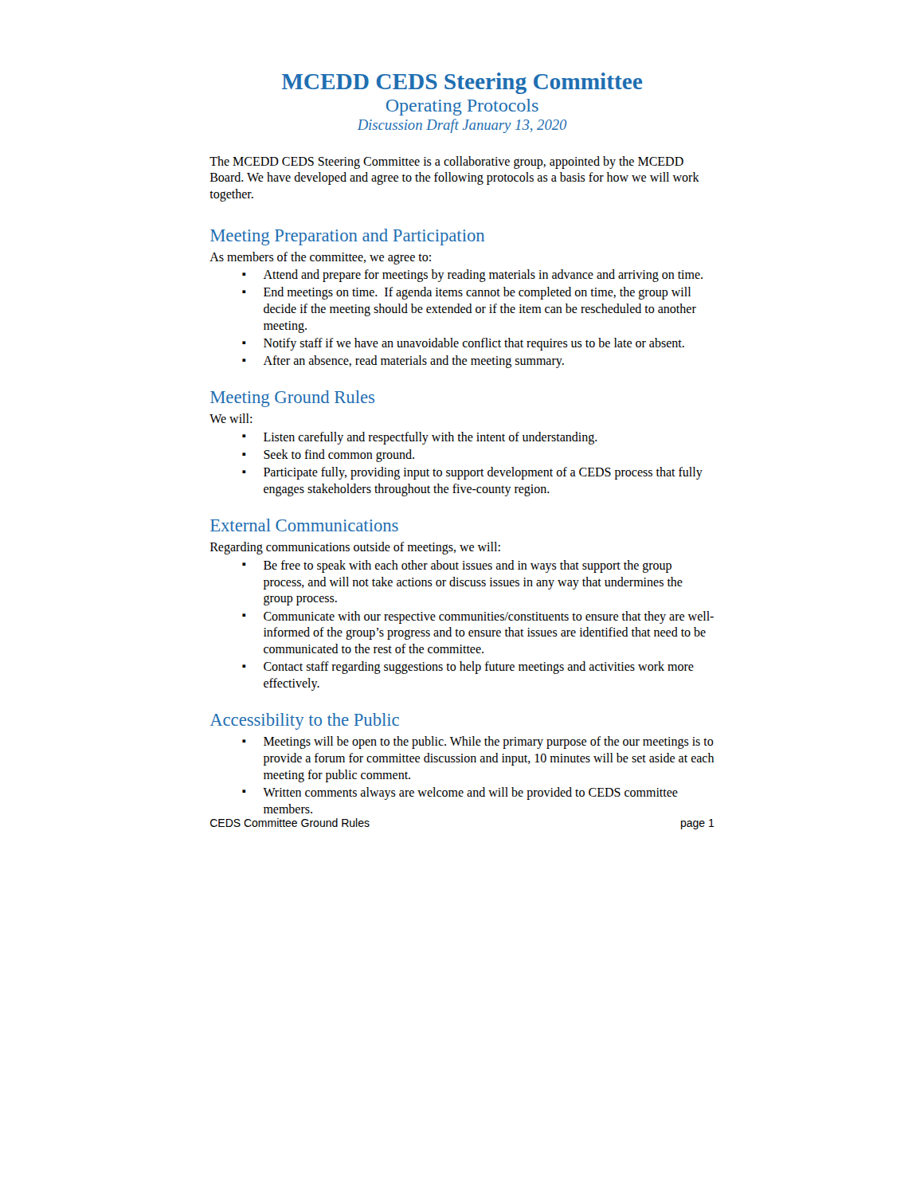MCEDD CEDS Steering Committee
Operating Protocols
Discussion Draft January 13, 2020
The MCEDD CEDS Steering Committee is a collaborative group, appointed by the MCEDD Board. We have developed and agree to the following protocols as a basis for how we will work together.
Meeting Preparation and Participation
As members of the committee, we agree to:
Attend and prepare for meetings by reading materials in advance and arriving on time.
End meetings on time. If agenda items cannot be completed on time, the group will decide if the meeting should be extended or if the item can be rescheduled to another meeting.
Notify staff if we have an unavoidable conflict that requires us to be late or absent.
After an absence, read materials and the meeting summary.
Meeting Ground Rules
We will:
Listen carefully and respectfully with the intent of understanding.
Seek to find common ground.
Participate fully, providing input to support development of a CEDS process that fully engages stakeholders throughout the five-county region.
External Communications
Regarding communications outside of meetings, we will:
Be free to speak with each other about issues and in ways that support the group process, and will not take actions or discuss issues in any way that undermines the group process.
Communicate with our respective communities/constituents to ensure that they are well-informed of the group’s progress and to ensure that issues are identified that need to be communicated to the rest of the committee.
Contact staff regarding suggestions to help future meetings and activities work more effectively.
Accessibility to the Public
Meetings will be open to the public. While the primary purpose of the our meetings is to provide a forum for committee discussion and input, 10 minutes will be set aside at each meeting for public comment.
Written comments always are welcome and will be provided to CEDS committee members.
CEDS Committee Ground Rules page 1